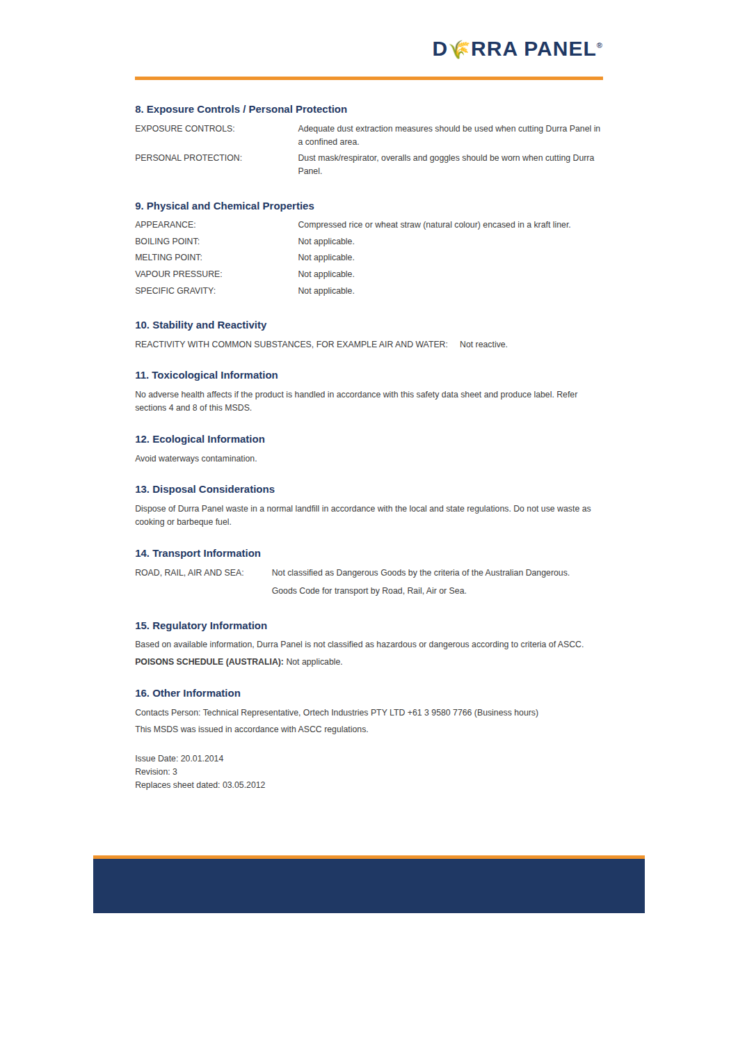D🌾RRA PANEL®
8. Exposure Controls / Personal Protection
EXPOSURE CONTROLS:
Adequate dust extraction measures should be used when cutting Durra Panel in a confined area.
PERSONAL PROTECTION:
Dust mask/respirator, overalls and goggles should be worn when cutting Durra Panel.
9. Physical and Chemical Properties
APPEARANCE:
Compressed rice or wheat straw (natural colour) encased in a kraft liner.
BOILING POINT:
Not applicable.
MELTING POINT:
Not applicable.
VAPOUR PRESSURE:
Not applicable.
SPECIFIC GRAVITY:
Not applicable.
10. Stability and Reactivity
REACTIVITY WITH COMMON SUBSTANCES, FOR EXAMPLE AIR AND WATER: Not reactive.
11. Toxicological Information
No adverse health affects if the product is handled in accordance with this safety data sheet and produce label. Refer sections 4 and 8 of this MSDS.
12. Ecological Information
Avoid waterways contamination.
13. Disposal Considerations
Dispose of Durra Panel waste in a normal landfill in accordance with the local and state regulations. Do not use waste as cooking or barbeque fuel.
14. Transport Information
ROAD, RAIL, AIR AND SEA:
Not classified as Dangerous Goods by the criteria of the Australian Dangerous.
Goods Code for transport by Road, Rail, Air or Sea.
15. Regulatory Information
Based on available information, Durra Panel is not classified as hazardous or dangerous according to criteria of ASCC.
POISONS SCHEDULE (AUSTRALIA): Not applicable.
16. Other Information
Contacts Person: Technical Representative, Ortech Industries PTY LTD +61 3 9580 7766 (Business hours)
This MSDS was issued in accordance with ASCC regulations.
Issue Date: 20.01.2014
Revision: 3
Replaces sheet dated: 03.05.2012